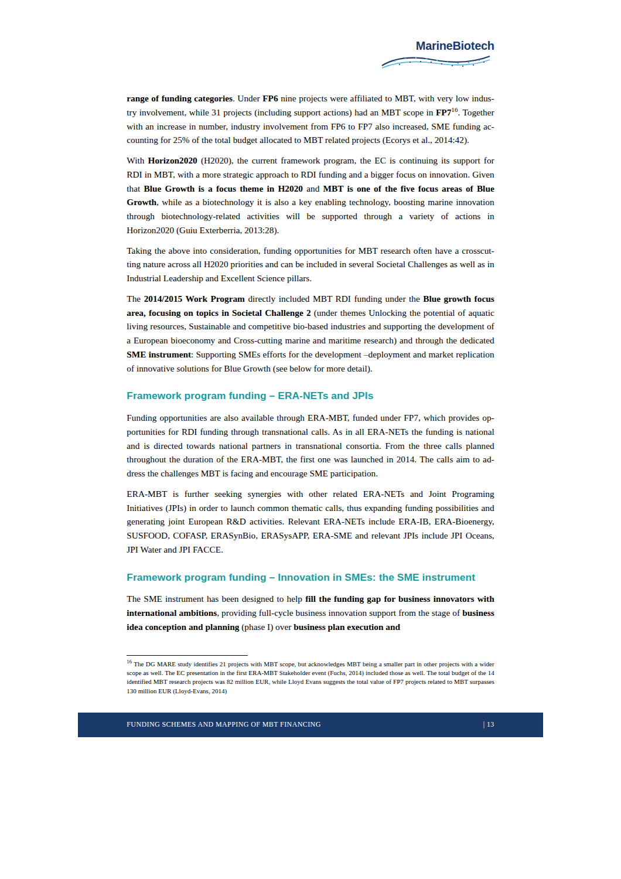Marine Biotech
range of funding categories. Under FP6 nine projects were affiliated to MBT, with very low industry involvement, while 31 projects (including support actions) had an MBT scope in FP716. Together with an increase in number, industry involvement from FP6 to FP7 also increased, SME funding accounting for 25% of the total budget allocated to MBT related projects (Ecorys et al., 2014:42).
With Horizon2020 (H2020), the current framework program, the EC is continuing its support for RDI in MBT, with a more strategic approach to RDI funding and a bigger focus on innovation. Given that Blue Growth is a focus theme in H2020 and MBT is one of the five focus areas of Blue Growth, while as a biotechnology it is also a key enabling technology, boosting marine innovation through biotechnology-related activities will be supported through a variety of actions in Horizon2020 (Guiu Exterberria, 2013:28).
Taking the above into consideration, funding opportunities for MBT research often have a crosscutting nature across all H2020 priorities and can be included in several Societal Challenges as well as in Industrial Leadership and Excellent Science pillars.
The 2014/2015 Work Program directly included MBT RDI funding under the Blue growth focus area, focusing on topics in Societal Challenge 2 (under themes Unlocking the potential of aquatic living resources, Sustainable and competitive bio-based industries and supporting the development of a European bioeconomy and Cross-cutting marine and maritime research) and through the dedicated SME instrument: Supporting SMEs efforts for the development –deployment and market replication of innovative solutions for Blue Growth (see below for more detail).
Framework program funding – ERA-NETs and JPIs
Funding opportunities are also available through ERA-MBT, funded under FP7, which provides opportunities for RDI funding through transnational calls. As in all ERA-NETs the funding is national and is directed towards national partners in transnational consortia. From the three calls planned throughout the duration of the ERA-MBT, the first one was launched in 2014. The calls aim to address the challenges MBT is facing and encourage SME participation.
ERA-MBT is further seeking synergies with other related ERA-NETs and Joint Programing Initiatives (JPIs) in order to launch common thematic calls, thus expanding funding possibilities and generating joint European R&D activities. Relevant ERA-NETs include ERA-IB, ERA-Bioenergy, SUSFOOD, COFASP, ERASynBio, ERASysAPP, ERA-SME and relevant JPIs include JPI Oceans, JPI Water and JPI FACCE.
Framework program funding – Innovation in SMEs: the SME instrument
The SME instrument has been designed to help fill the funding gap for business innovators with international ambitions, providing full-cycle business innovation support from the stage of business idea conception and planning (phase I) over business plan execution and
16 The DG MARE study identifies 21 projects with MBT scope, but acknowledges MBT being a smaller part in other projects with a wider scope as well. The EC presentation in the first ERA-MBT Stakeholder event (Fuchs, 2014) included those as well. The total budget of the 14 identified MBT research projects was 82 million EUR, while Lloyd Evans suggests the total value of FP7 projects related to MBT surpasses 130 million EUR (Lloyd-Evans, 2014)
Funding schemes and mapping of MBT financing | 13